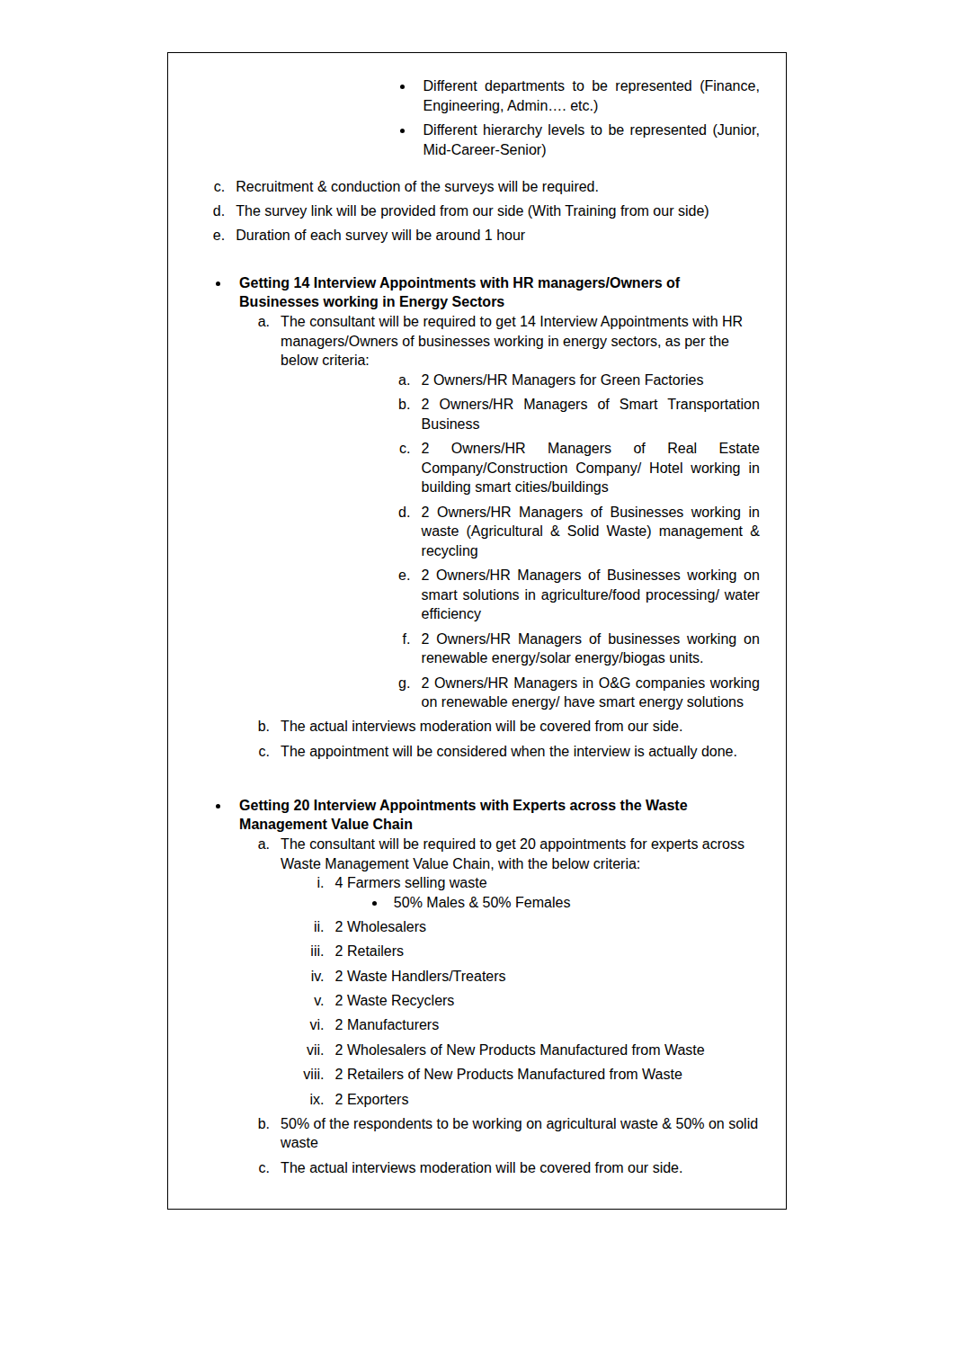Different departments to be represented (Finance, Engineering, Admin…. etc.)
Different hierarchy levels to be represented (Junior, Mid-Career-Senior)
Recruitment & conduction of the surveys will be required.
The survey link will be provided from our side (With Training from our side)
Duration of each survey will be around 1 hour
Getting 14 Interview Appointments with HR managers/Owners of Businesses working in Energy Sectors
The consultant will be required to get 14 Interview Appointments with HR managers/Owners of businesses working in energy sectors, as per the below criteria:
2 Owners/HR Managers for Green Factories
2 Owners/HR Managers of Smart Transportation Business
2 Owners/HR Managers of Real Estate Company/Construction Company/ Hotel working in building smart cities/buildings
2 Owners/HR Managers of Businesses working in waste (Agricultural & Solid Waste) management & recycling
2 Owners/HR Managers of Businesses working on smart solutions in agriculture/food processing/ water efficiency
2 Owners/HR Managers of businesses working on renewable energy/solar energy/biogas units.
2 Owners/HR Managers in O&G companies working on renewable energy/ have smart energy solutions
The actual interviews moderation will be covered from our side.
The appointment will be considered when the interview is actually done.
Getting 20 Interview Appointments with Experts across the Waste Management Value Chain
The consultant will be required to get 20 appointments for experts across Waste Management Value Chain, with the below criteria:
4 Farmers selling waste
50% Males & 50% Females
2 Wholesalers
2 Retailers
2 Waste Handlers/Treaters
2 Waste Recyclers
2 Manufacturers
2 Wholesalers of New Products Manufactured from Waste
2 Retailers of New Products Manufactured from Waste
2 Exporters
50% of the respondents to be working on agricultural waste & 50% on solid waste
The actual interviews moderation will be covered from our side.